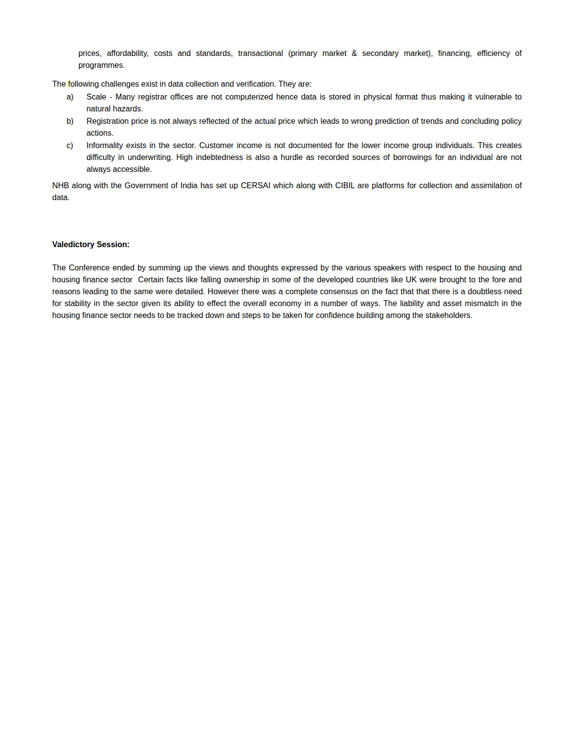prices, affordability, costs and standards, transactional (primary market & secondary market), financing, efficiency of programmes.
The following challenges exist in data collection and verification. They are:
Scale - Many registrar offices are not computerized hence data is stored in physical format thus making it vulnerable to natural hazards.
Registration price is not always reflected of the actual price which leads to wrong prediction of trends and concluding policy actions.
Informality exists in the sector. Customer income is not documented for the lower income group individuals. This creates difficulty in underwriting. High indebtedness is also a hurdle as recorded sources of borrowings for an individual are not always accessible.
NHB along with the Government of India has set up CERSAI which along with CIBIL are platforms for collection and assimilation of data.
Valedictory Session:
The Conference ended by summing up the views and thoughts expressed by the various speakers with respect to the housing and housing finance sector Certain facts like falling ownership in some of the developed countries like UK were brought to the fore and reasons leading to the same were detailed. However there was a complete consensus on the fact that that there is a doubtless need for stability in the sector given its ability to effect the overall economy in a number of ways. The liability and asset mismatch in the housing finance sector needs to be tracked down and steps to be taken for confidence building among the stakeholders.